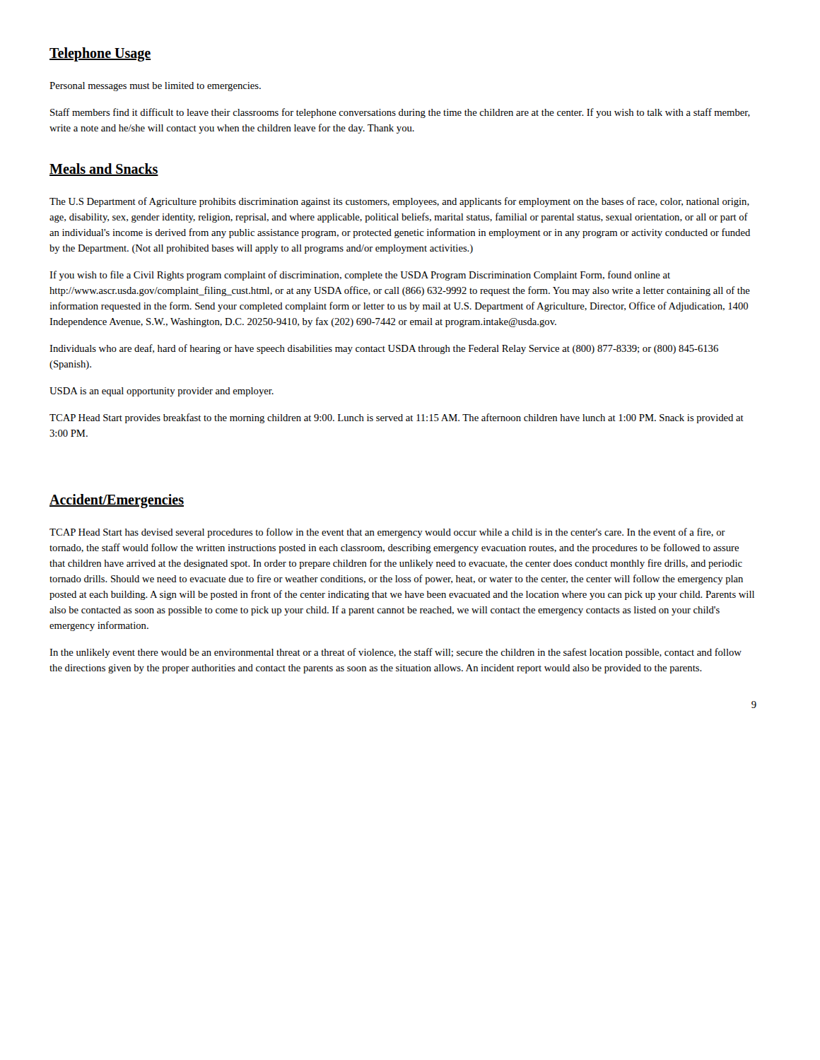Telephone Usage
Personal messages must be limited to emergencies.
Staff members find it difficult to leave their classrooms for telephone conversations during the time the children are at the center. If you wish to talk with a staff member, write a note and he/she will contact you when the children leave for the day. Thank you.
Meals and Snacks
The U.S Department of Agriculture prohibits discrimination against its customers, employees, and applicants for employment on the bases of race, color, national origin, age, disability, sex, gender identity, religion, reprisal, and where applicable, political beliefs, marital status, familial or parental status, sexual orientation, or all or part of an individual's income is derived from any public assistance program, or protected genetic information in employment or in any program or activity conducted or funded by the Department. (Not all prohibited bases will apply to all programs and/or employment activities.)
If you wish to file a Civil Rights program complaint of discrimination, complete the USDA Program Discrimination Complaint Form, found online at http://www.ascr.usda.gov/complaint_filing_cust.html, or at any USDA office, or call (866) 632-9992 to request the form. You may also write a letter containing all of the information requested in the form. Send your completed complaint form or letter to us by mail at U.S. Department of Agriculture, Director, Office of Adjudication, 1400 Independence Avenue, S.W., Washington, D.C. 20250-9410, by fax (202) 690-7442 or email at program.intake@usda.gov.
Individuals who are deaf, hard of hearing or have speech disabilities may contact USDA through the Federal Relay Service at (800) 877-8339; or (800) 845-6136 (Spanish).
USDA is an equal opportunity provider and employer.
TCAP Head Start provides breakfast to the morning children at 9:00. Lunch is served at 11:15 AM. The afternoon children have lunch at 1:00 PM. Snack is provided at 3:00 PM.
Accident/Emergencies
TCAP Head Start has devised several procedures to follow in the event that an emergency would occur while a child is in the center's care. In the event of a fire, or tornado, the staff would follow the written instructions posted in each classroom, describing emergency evacuation routes, and the procedures to be followed to assure that children have arrived at the designated spot. In order to prepare children for the unlikely need to evacuate, the center does conduct monthly fire drills, and periodic tornado drills. Should we need to evacuate due to fire or weather conditions, or the loss of power, heat, or water to the center, the center will follow the emergency plan posted at each building. A sign will be posted in front of the center indicating that we have been evacuated and the location where you can pick up your child. Parents will also be contacted as soon as possible to come to pick up your child. If a parent cannot be reached, we will contact the emergency contacts as listed on your child's emergency information.
In the unlikely event there would be an environmental threat or a threat of violence, the staff will; secure the children in the safest location possible, contact and follow the directions given by the proper authorities and contact the parents as soon as the situation allows. An incident report would also be provided to the parents.
9